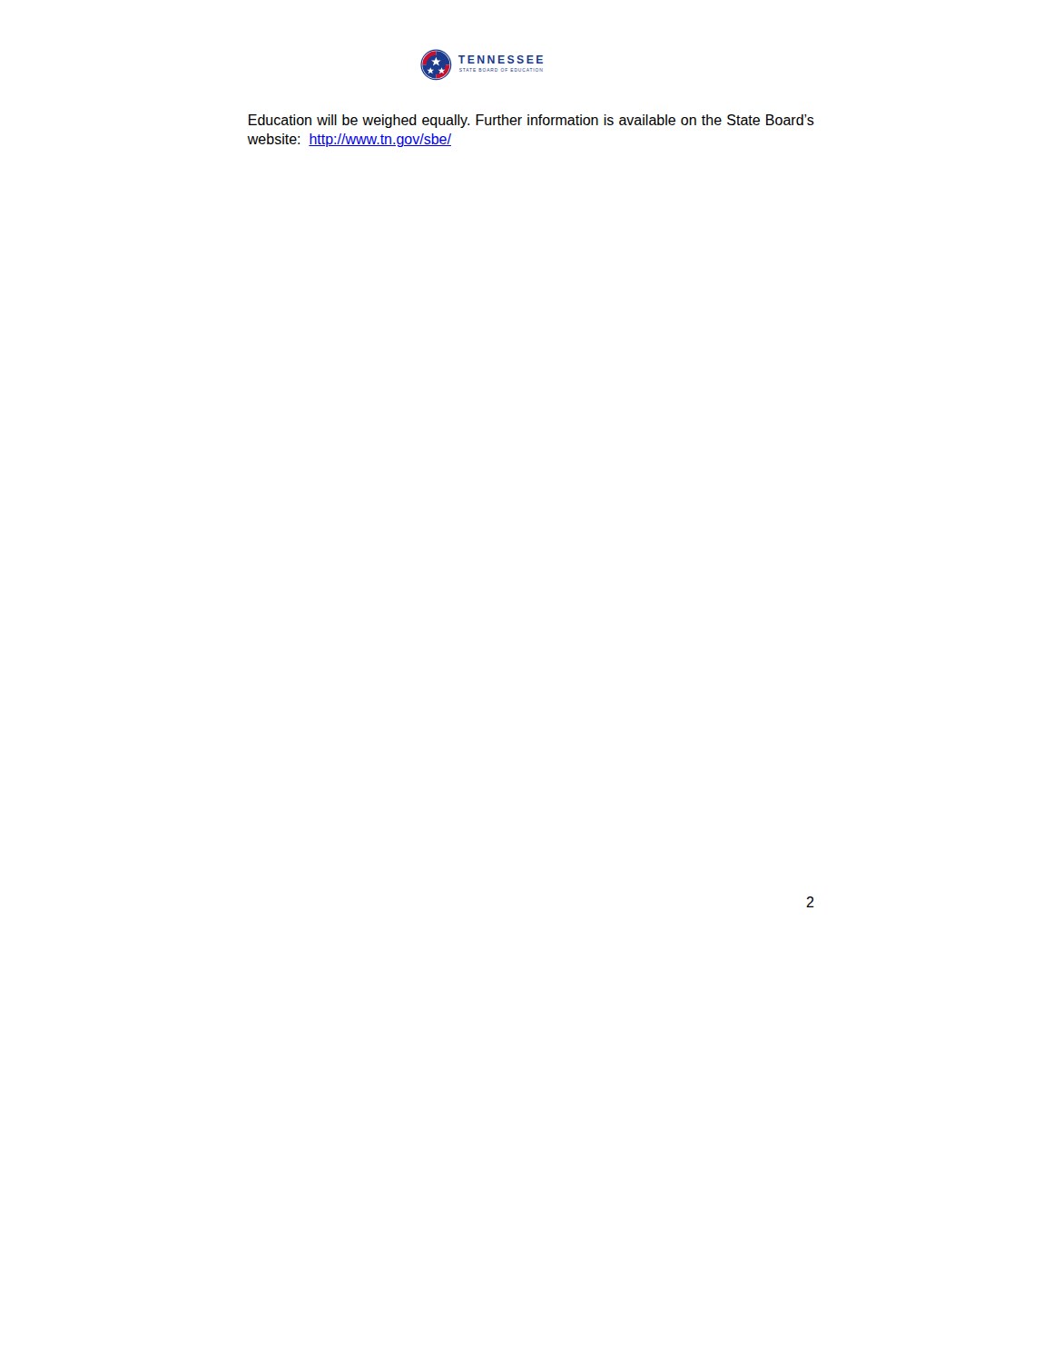TENNESSEE STATE BOARD OF EDUCATION
Education will be weighed equally. Further information is available on the State Board’s website: http://www.tn.gov/sbe/
2